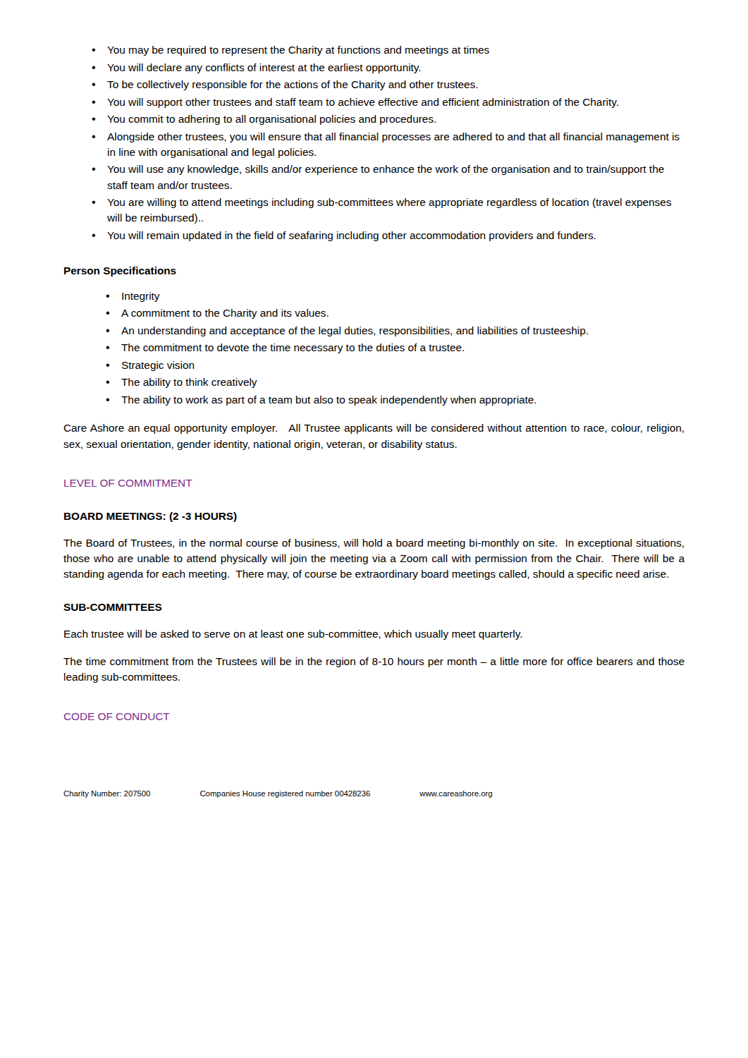You may be required to represent the Charity at functions and meetings at times
You will declare any conflicts of interest at the earliest opportunity.
To be collectively responsible for the actions of the Charity and other trustees.
You will support other trustees and staff team to achieve effective and efficient administration of the Charity.
You commit to adhering to all organisational policies and procedures.
Alongside other trustees, you will ensure that all financial processes are adhered to and that all financial management is in line with organisational and legal policies.
You will use any knowledge, skills and/or experience to enhance the work of the organisation and to train/support the staff team and/or trustees.
You are willing to attend meetings including sub-committees where appropriate regardless of location (travel expenses will be reimbursed)..
You will remain updated in the field of seafaring including other accommodation providers and funders.
Person Specifications
Integrity
A commitment to the Charity and its values.
An understanding and acceptance of the legal duties, responsibilities, and liabilities of trusteeship.
The commitment to devote the time necessary to the duties of a trustee.
Strategic vision
The ability to think creatively
The ability to work as part of a team but also to speak independently when appropriate.
Care Ashore an equal opportunity employer. All Trustee applicants will be considered without attention to race, colour, religion, sex, sexual orientation, gender identity, national origin, veteran, or disability status.
LEVEL OF COMMITMENT
BOARD MEETINGS: (2 -3 HOURS)
The Board of Trustees, in the normal course of business, will hold a board meeting bi-monthly on site. In exceptional situations, those who are unable to attend physically will join the meeting via a Zoom call with permission from the Chair. There will be a standing agenda for each meeting. There may, of course be extraordinary board meetings called, should a specific need arise.
SUB-COMMITTEES
Each trustee will be asked to serve on at least one sub-committee, which usually meet quarterly.
The time commitment from the Trustees will be in the region of 8-10 hours per month – a little more for office bearers and those leading sub-committees.
CODE OF CONDUCT
Charity Number: 207500 Companies House registered number 00428236 www.careashore.org